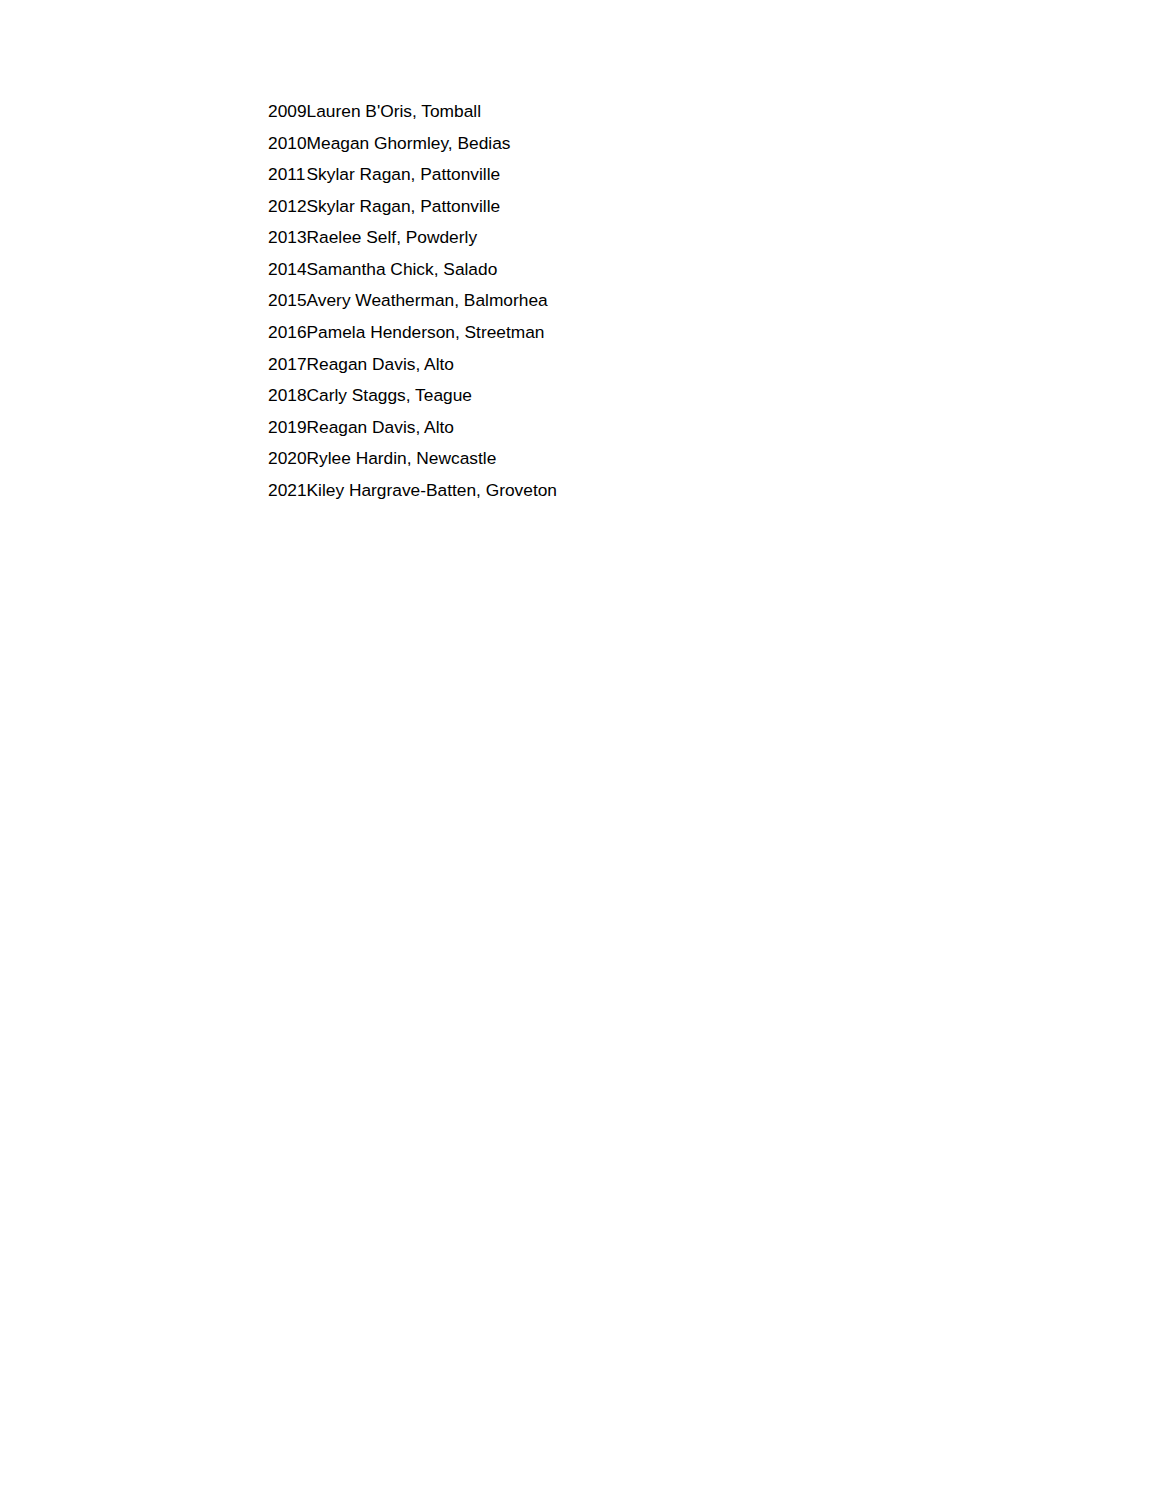| 2009 | Lauren B'Oris, Tomball |
| 2010 | Meagan Ghormley, Bedias |
| 2011 | Skylar Ragan, Pattonville |
| 2012 | Skylar Ragan, Pattonville |
| 2013 | Raelee Self, Powderly |
| 2014 | Samantha Chick, Salado |
| 2015 | Avery Weatherman, Balmorhea |
| 2016 | Pamela Henderson, Streetman |
| 2017 | Reagan Davis, Alto |
| 2018 | Carly Staggs, Teague |
| 2019 | Reagan Davis, Alto |
| 2020 | Rylee Hardin, Newcastle |
| 2021 | Kiley Hargrave-Batten, Groveton |